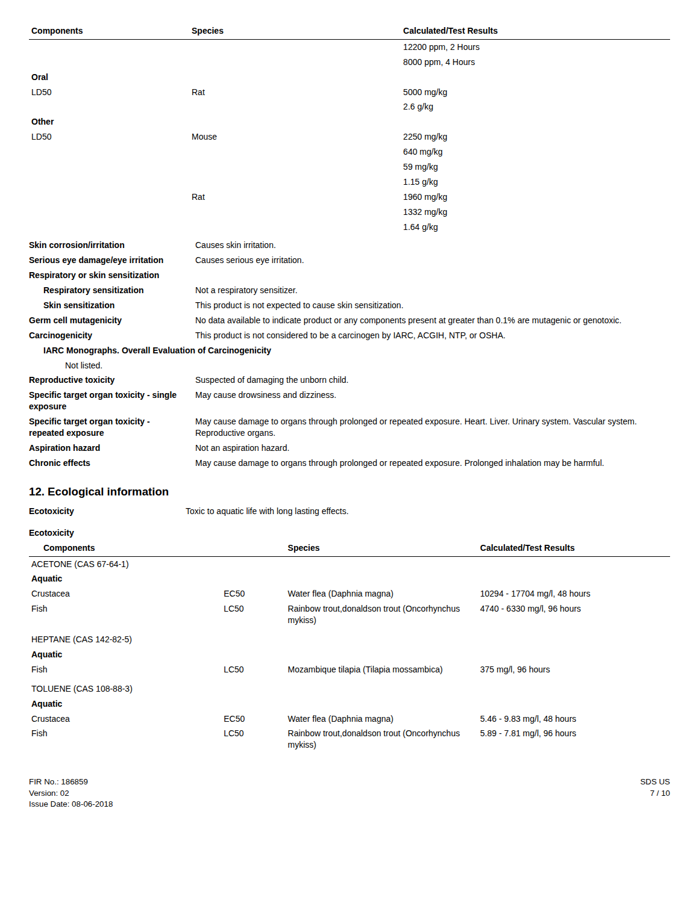| Components | Species | Calculated/Test Results |
| --- | --- | --- |
| | | 12200 ppm, 2 Hours |
| | | 8000 ppm, 4 Hours |
| Oral | | |
| LD50 | Rat | 5000 mg/kg |
| | | 2.6 g/kg |
| Other | | |
| LD50 | Mouse | 2250 mg/kg |
| | | 640 mg/kg |
| | | 59 mg/kg |
| | | 1.15 g/kg |
| | Rat | 1960 mg/kg |
| | | 1332 mg/kg |
| | | 1.64 g/kg |
| Skin corrosion/irritation | Causes skin irritation. |
| Serious eye damage/eye irritation | Causes serious eye irritation. |
| Respiratory or skin sensitization | |
| Respiratory sensitization | Not a respiratory sensitizer. |
| Skin sensitization | This product is not expected to cause skin sensitization. |
| Germ cell mutagenicity | No data available to indicate product or any components present at greater than 0.1% are mutagenic or genotoxic. |
| Carcinogenicity | This product is not considered to be a carcinogen by IARC, ACGIH, NTP, or OSHA. |
| IARC Monographs. Overall Evaluation of Carcinogenicity |
| Not listed. |
| Reproductive toxicity | Suspected of damaging the unborn child. |
| Specific target organ toxicity - single exposure | May cause drowsiness and dizziness. |
| Specific target organ toxicity - repeated exposure | May cause damage to organs through prolonged or repeated exposure. Heart. Liver. Urinary system. Vascular system. Reproductive organs. |
| Aspiration hazard | Not an aspiration hazard. |
| Chronic effects | May cause damage to organs through prolonged or repeated exposure. Prolonged inhalation may be harmful. |
12. Ecological information
| Ecotoxicity | Toxic to aquatic life with long lasting effects. |
Ecotoxicity
| Components | | Species | Calculated/Test Results |
| --- | --- | --- | --- |
| ACETONE (CAS 67-64-1) | | |
| Aquatic | | |
| Crustacea | EC50 | Water flea (Daphnia magna) | 10294 - 17704 mg/l, 48 hours |
| Fish | LC50 | Rainbow trout,donaldson trout (Oncorhynchus mykiss) | 4740 - 6330 mg/l, 96 hours |
| HEPTANE (CAS 142-82-5) | | |
| Aquatic | | |
| Fish | LC50 | Mozambique tilapia (Tilapia mossambica) | 375 mg/l, 96 hours |
| TOLUENE (CAS 108-88-3) | | |
| Aquatic | | |
| Crustacea | EC50 | Water flea (Daphnia magna) | 5.46 - 9.83 mg/l, 48 hours |
| Fish | LC50 | Rainbow trout,donaldson trout (Oncorhynchus mykiss) | 5.89 - 7.81 mg/l, 96 hours |
FIR No.: 186859
Version: 02
Issue Date: 08-06-2018
SDS US
7 / 10